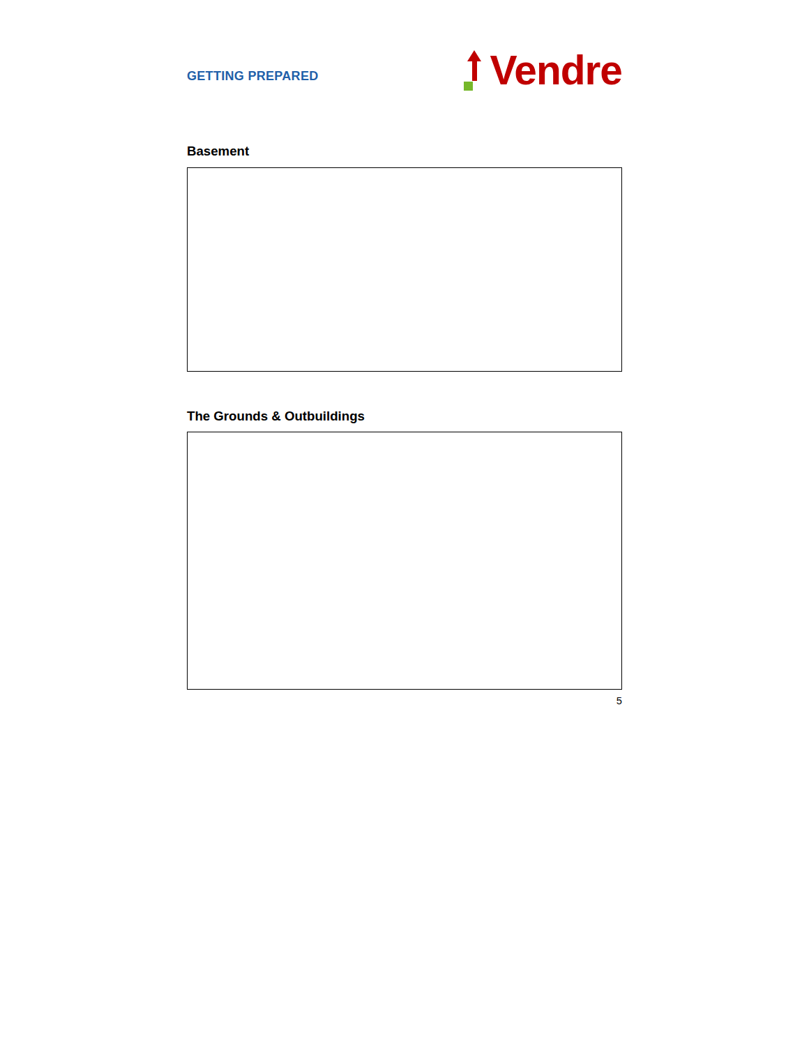GETTING PREPARED
Vendre
Basement
The Grounds & Outbuildings
5